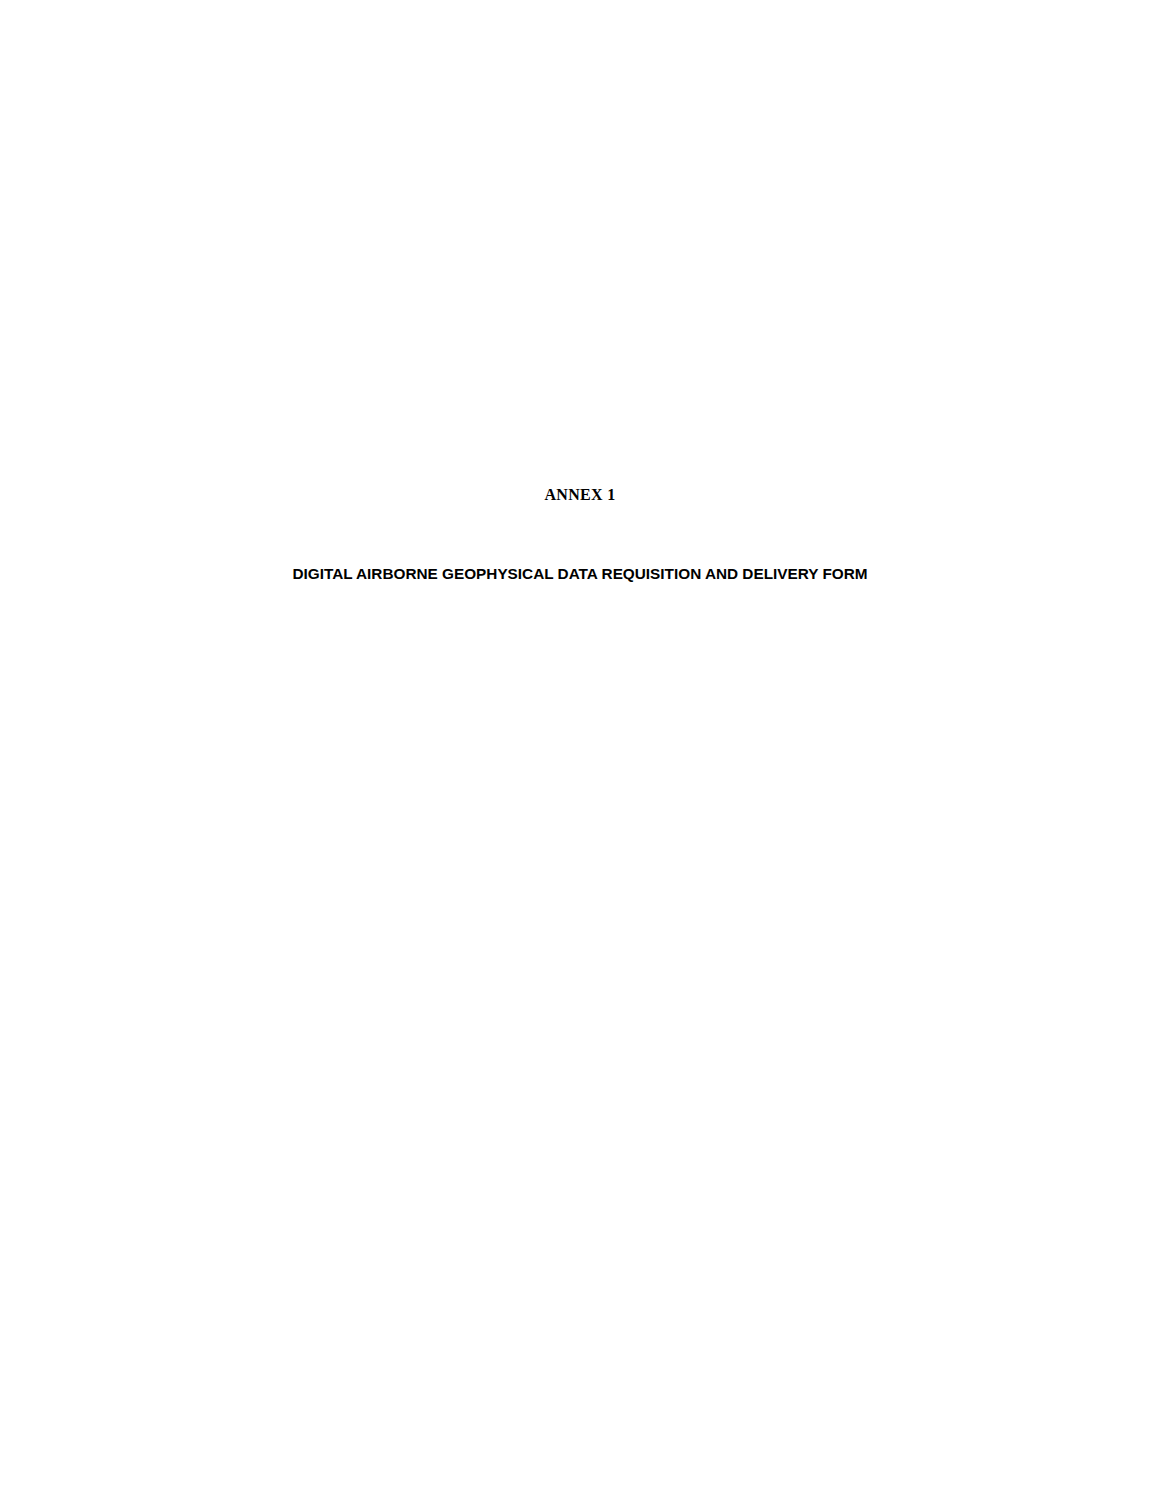ANNEX 1
DIGITAL AIRBORNE GEOPHYSICAL DATA REQUISITION AND DELIVERY FORM